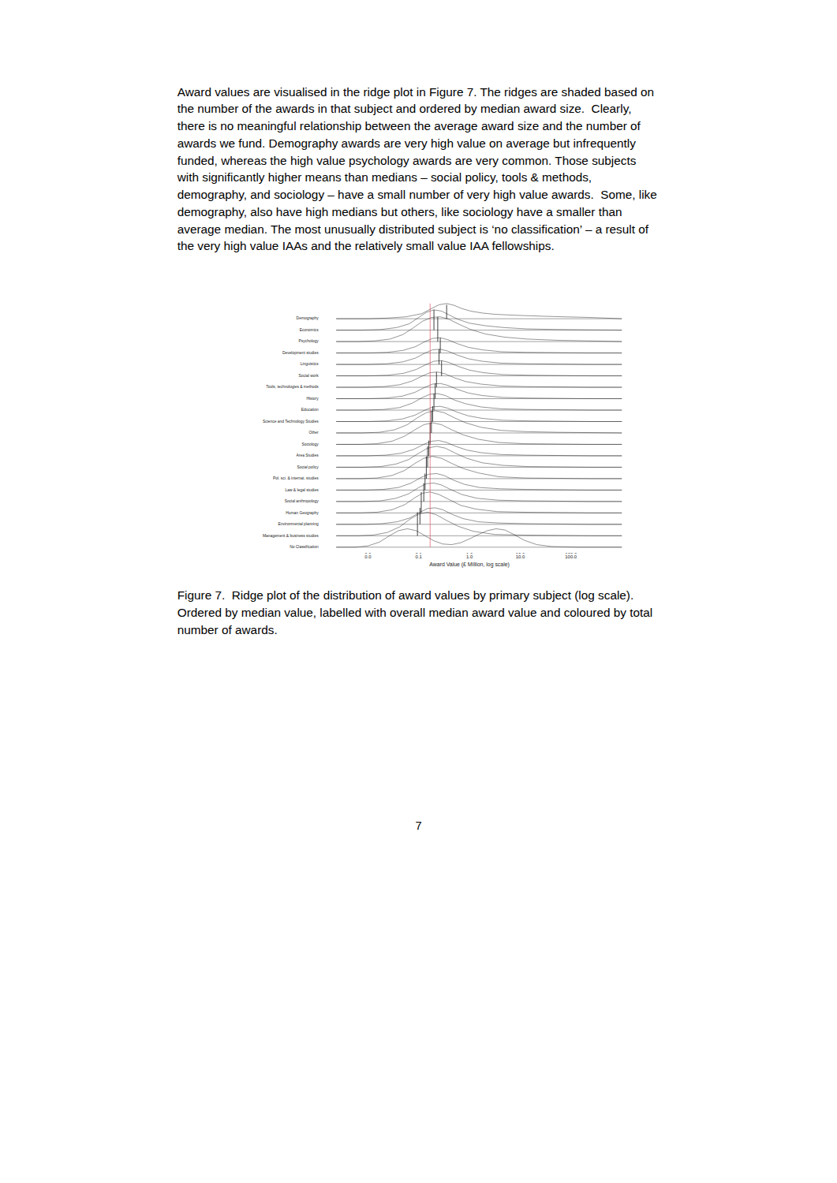Award values are visualised in the ridge plot in Figure 7. The ridges are shaded based on the number of the awards in that subject and ordered by median award size. Clearly, there is no meaningful relationship between the average award size and the number of awards we fund. Demography awards are very high value on average but infrequently funded, whereas the high value psychology awards are very common. Those subjects with significantly higher means than medians – social policy, tools & methods, demography, and sociology – have a small number of very high value awards. Some, like demography, also have high medians but others, like sociology have a smaller than average median. The most unusually distributed subject is ‘no classification’ – a result of the very high value IAAs and the relatively small value IAA fellowships.
Demography Economics Psychology Development studies Linguistics Social work Tools, technologies & methods History Education Science and Technology Studies Other Sociology Area Studies Social policy Pol. sci. & internat. studies Law & legal studies Social anthropology Human Geography Environmental planning Management & business studies No Classification 0.0 0.1 1.0 10.0 100.0
0.0 0.1 1.0 10.0 100.0 Award Value (£ Million, log scale)
Figure 7. Ridge plot of the distribution of award values by primary subject (log scale). Ordered by median value, labelled with overall median award value and coloured by total number of awards.
7